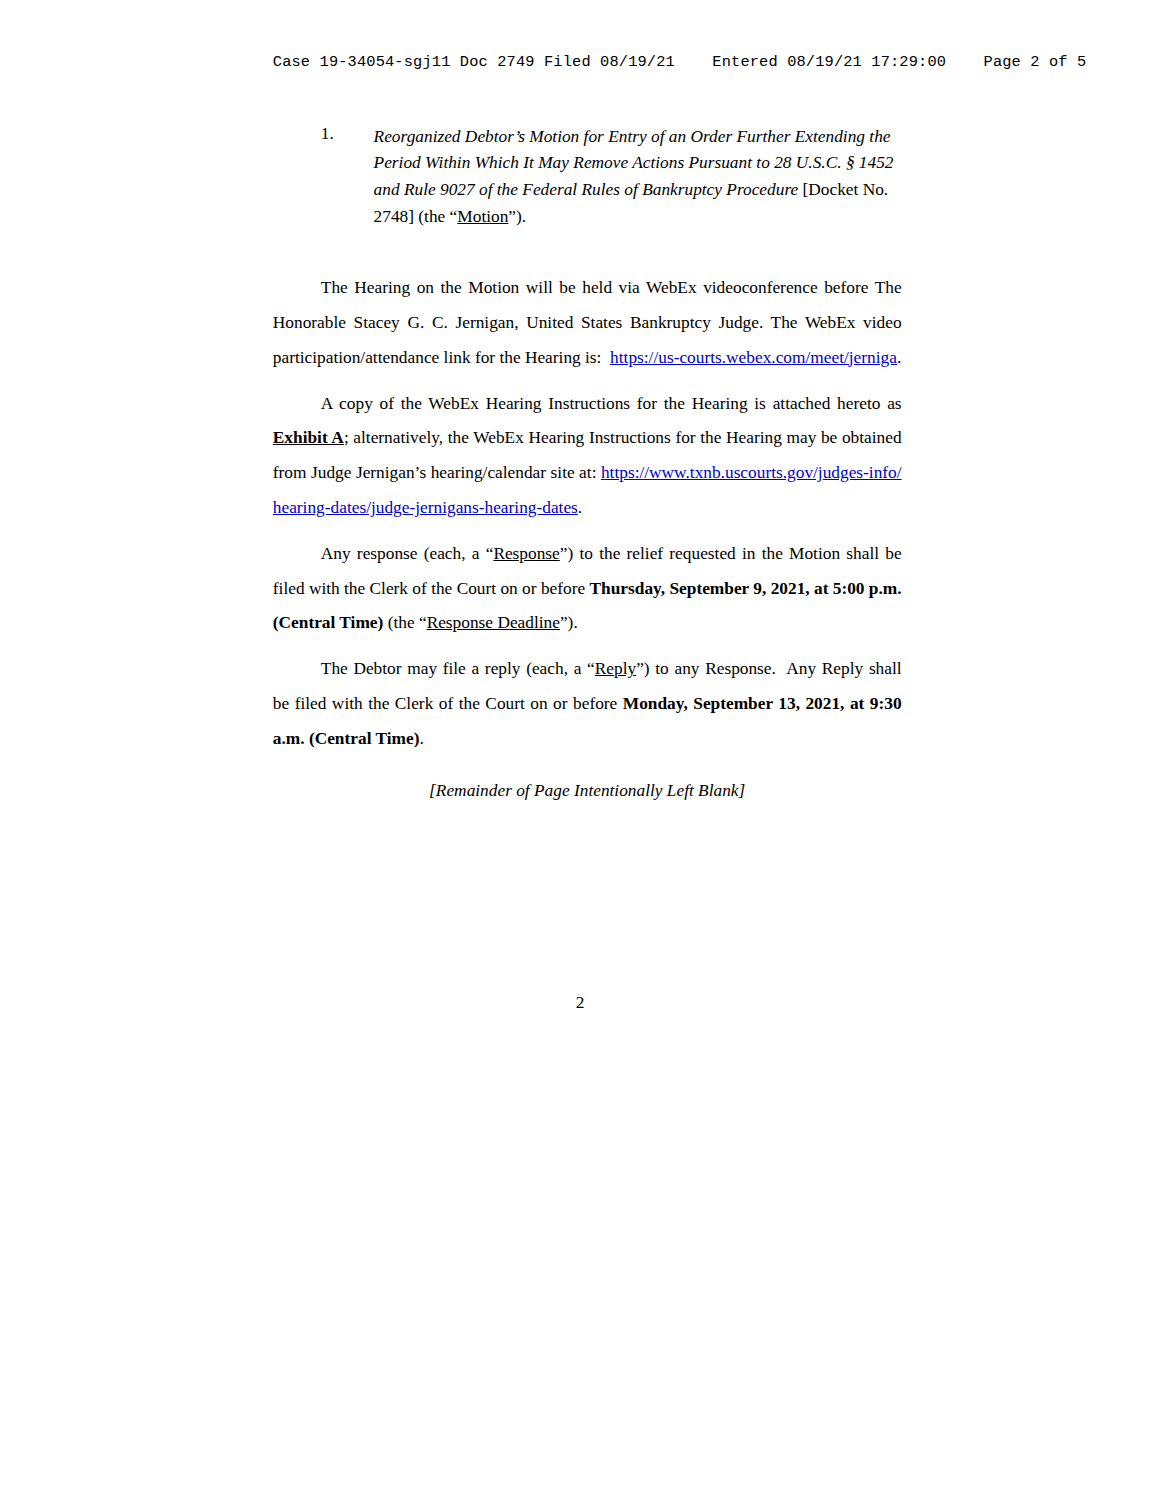Case 19-34054-sgj11 Doc 2749 Filed 08/19/21 Entered 08/19/21 17:29:00 Page 2 of 5
1.
Reorganized Debtor’s Motion for Entry of an Order Further Extending the Period Within Which It May Remove Actions Pursuant to 28 U.S.C. § 1452 and Rule 9027 of the Federal Rules of Bankruptcy Procedure [Docket No. 2748] (the “Motion”).
The Hearing on the Motion will be held via WebEx videoconference before The Honorable Stacey G. C. Jernigan, United States Bankruptcy Judge. The WebEx video participation/attendance link for the Hearing is: https://us-courts.webex.com/meet/jerniga.
A copy of the WebEx Hearing Instructions for the Hearing is attached hereto as Exhibit A; alternatively, the WebEx Hearing Instructions for the Hearing may be obtained from Judge Jernigan’s hearing/calendar site at: https://www.txnb.uscourts.gov/judges-info/hearing-dates/judge-jernigans-hearing-dates.
Any response (each, a “Response”) to the relief requested in the Motion shall be filed with the Clerk of the Court on or before Thursday, September 9, 2021, at 5:00 p.m. (Central Time) (the “Response Deadline”).
The Debtor may file a reply (each, a “Reply”) to any Response. Any Reply shall be filed with the Clerk of the Court on or before Monday, September 13, 2021, at 9:30 a.m. (Central Time).
[Remainder of Page Intentionally Left Blank]
2